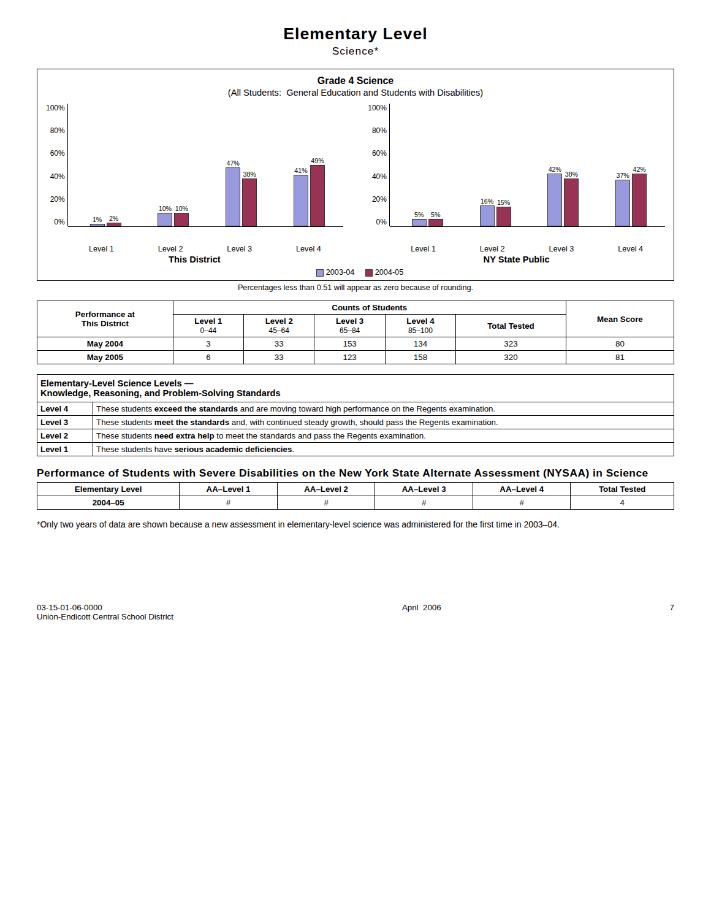Elementary Level
Science*
Grade 4 Science
(All Students: General Education and Students with Disabilities)
100%
80%
60%
40%
20%
0%
1%
2%
10%
10%
47%
38%
41%
49%
Level 1
Level 2
Level 3
Level 4
This District
100%
80%
60%
40%
20%
0%
5%
5%
16%
15%
42%
38%
37%
42%
Level 1
Level 2
Level 3
Level 4
NY State Public
2003-04 2004-05
Percentages less than 0.51 will appear as zero because of rounding.
| Performance at This District | Counts of Students | Mean Score |
| --- | --- | --- |
| Level 1 0–44 | Level 2 45–64 | Level 3 65–84 | Level 4 85–100 | Total Tested |
| May 2004 | 3 | 33 | 153 | 134 | 323 | 80 |
| May 2005 | 6 | 33 | 123 | 158 | 320 | 81 |
| Elementary-Level Science Levels — Knowledge, Reasoning, and Problem-Solving Standards |
| Level 4 | These students exceed the standards and are moving toward high performance on the Regents examination. |
| Level 3 | These students meet the standards and, with continued steady growth, should pass the Regents examination. |
| Level 2 | These students need extra help to meet the standards and pass the Regents examination. |
| Level 1 | These students have serious academic deficiencies . |
Performance of Students with Severe Disabilities on the New York State Alternate Assessment (NYSAA) in Science
| Elementary Level | AA–Level 1 | AA–Level 2 | AA–Level 3 | AA–Level 4 | Total Tested |
| --- | --- | --- | --- | --- | --- |
| 2004–05 | # | # | # | # | 4 |
*Only two years of data are shown because a new assessment in elementary-level science was administered for the first time in 2003–04.
03-15-01-06-0000
Union-Endicott Central School District
April 2006
7